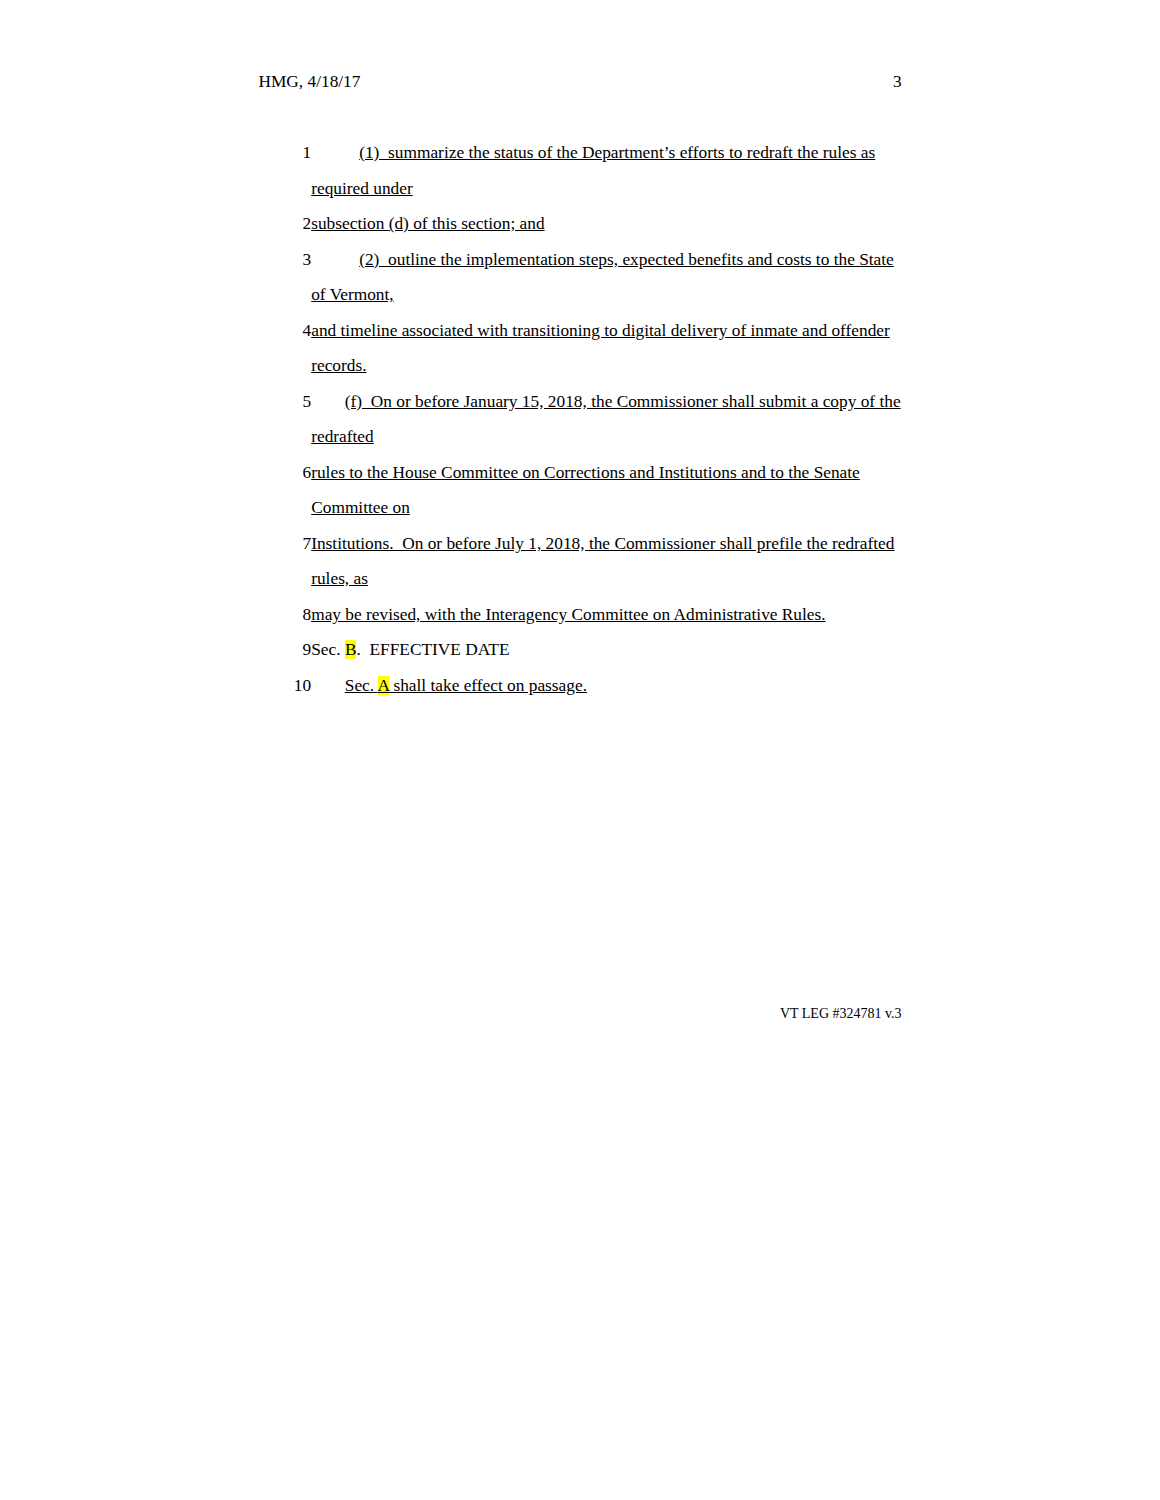HMG, 4/18/17
3
| 1 | (1) summarize the status of the Department’s efforts to redraft the rules as required under |
| 2 | subsection (d) of this section; and |
| 3 | (2) outline the implementation steps, expected benefits and costs to the State of Vermont, |
| 4 | and timeline associated with transitioning to digital delivery of inmate and offender records. |
| 5 | (f) On or before January 15, 2018, the Commissioner shall submit a copy of the redrafted |
| 6 | rules to the House Committee on Corrections and Institutions and to the Senate Committee on |
| 7 | Institutions. On or before July 1, 2018, the Commissioner shall prefile the redrafted rules, as |
| 8 | may be revised, with the Interagency Committee on Administrative Rules. |
| 9 | Sec. B . EFFECTIVE DATE |
| 10 | Sec. A shall take effect on passage. |
VT LEG #324781 v.3